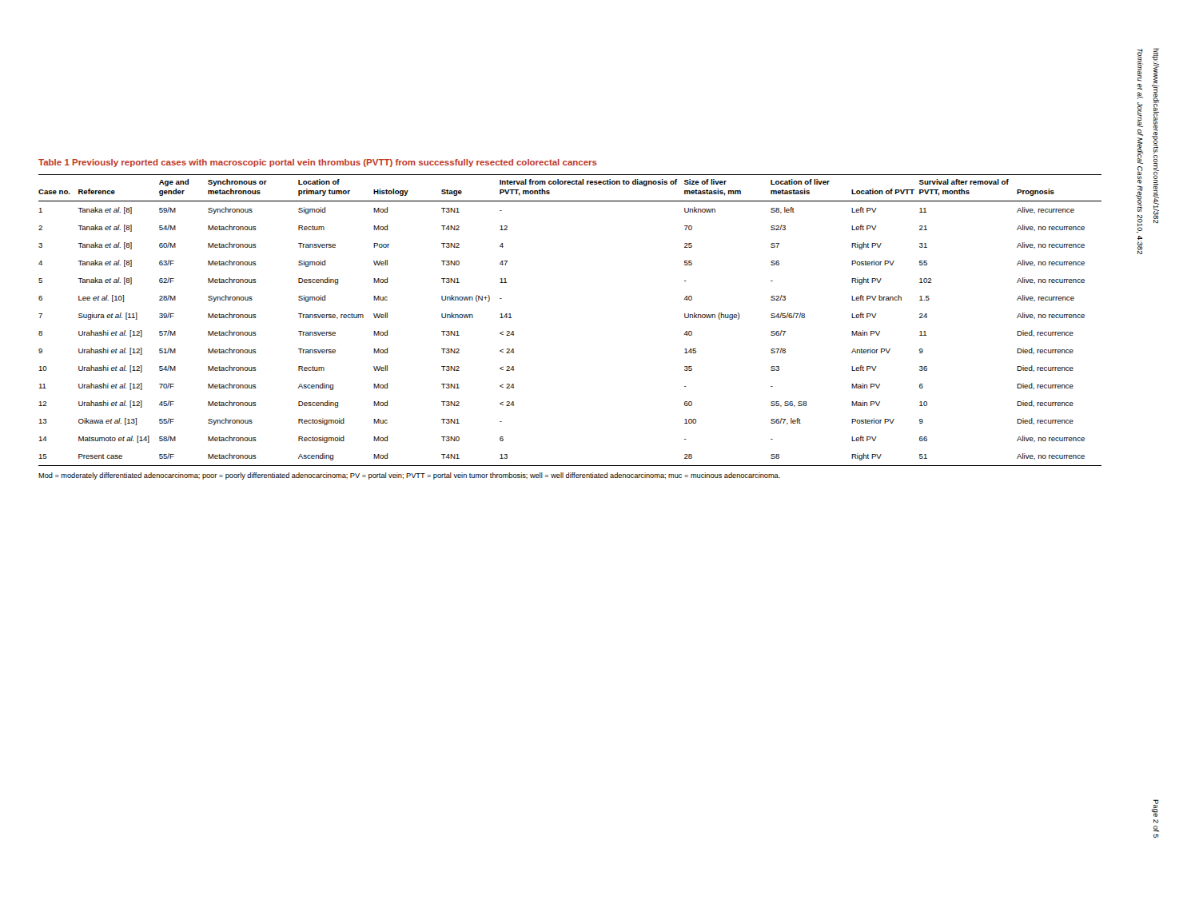Tomimaru et al. Journal of Medical Case Reports 2010, 4:382
http://www.jmedicalcasereports.com/content/4/1/382
Page 2 of 5
Table 1 Previously reported cases with macroscopic portal vein thrombus (PVTT) from successfully resected colorectal cancers
| Case no. | Reference | Age and gender | Synchronous or metachronous | Location of primary tumor | Histology | Stage | Interval from colorectal resection to diagnosis of PVTT, months | Size of liver metastasis, mm | Location of liver metastasis | Location of PVTT | Survival after removal of PVTT, months | Prognosis |
| --- | --- | --- | --- | --- | --- | --- | --- | --- | --- | --- | --- | --- |
| 1 | Tanaka et al. [8] | 59/M | Synchronous | Sigmoid | Mod | T3N1 | - | Unknown | S8, left | Left PV | 11 | Alive, recurrence |
| 2 | Tanaka et al. [8] | 54/M | Metachronous | Rectum | Mod | T4N2 | 12 | 70 | S2/3 | Left PV | 21 | Alive, no recurrence |
| 3 | Tanaka et al. [8] | 60/M | Metachronous | Transverse | Poor | T3N2 | 4 | 25 | S7 | Right PV | 31 | Alive, no recurrence |
| 4 | Tanaka et al. [8] | 63/F | Metachronous | Sigmoid | Well | T3N0 | 47 | 55 | S6 | Posterior PV | 55 | Alive, no recurrence |
| 5 | Tanaka et al. [8] | 62/F | Metachronous | Descending | Mod | T3N1 | 11 | - | - | Right PV | 102 | Alive, no recurrence |
| 6 | Lee et al. [10] | 28/M | Synchronous | Sigmoid | Muc | Unknown (N+) | - | 40 | S2/3 | Left PV branch | 1.5 | Alive, recurrence |
| 7 | Sugiura et al. [11] | 39/F | Metachronous | Transverse, rectum | Well | Unknown | 141 | Unknown (huge) | S4/5/6/7/8 | Left PV | 24 | Alive, no recurrence |
| 8 | Urahashi et al. [12] | 57/M | Metachronous | Transverse | Mod | T3N1 | < 24 | 40 | S6/7 | Main PV | 11 | Died, recurrence |
| 9 | Urahashi et al. [12] | 51/M | Metachronous | Transverse | Mod | T3N2 | < 24 | 145 | S7/8 | Anterior PV | 9 | Died, recurrence |
| 10 | Urahashi et al. [12] | 54/M | Metachronous | Rectum | Well | T3N2 | < 24 | 35 | S3 | Left PV | 36 | Died, recurrence |
| 11 | Urahashi et al. [12] | 70/F | Metachronous | Ascending | Mod | T3N1 | < 24 | - | - | Main PV | 6 | Died, recurrence |
| 12 | Urahashi et al. [12] | 45/F | Metachronous | Descending | Mod | T3N2 | < 24 | 60 | S5, S6, S8 | Main PV | 10 | Died, recurrence |
| 13 | Oikawa et al. [13] | 55/F | Synchronous | Rectosigmoid | Muc | T3N1 | - | 100 | S6/7, left | Posterior PV | 9 | Died, recurrence |
| 14 | Matsumoto et al. [14] | 58/M | Metachronous | Rectosigmoid | Mod | T3N0 | 6 | - | - | Left PV | 66 | Alive, no recurrence |
| 15 | Present case | 55/F | Metachronous | Ascending | Mod | T4N1 | 13 | 28 | S8 | Right PV | 51 | Alive, no recurrence |
Mod = moderately differentiated adenocarcinoma; poor = poorly differentiated adenocarcinoma; PV = portal vein; PVTT = portal vein tumor thrombosis; well = well differentiated adenocarcinoma; muc = mucinous adenocarcinoma.